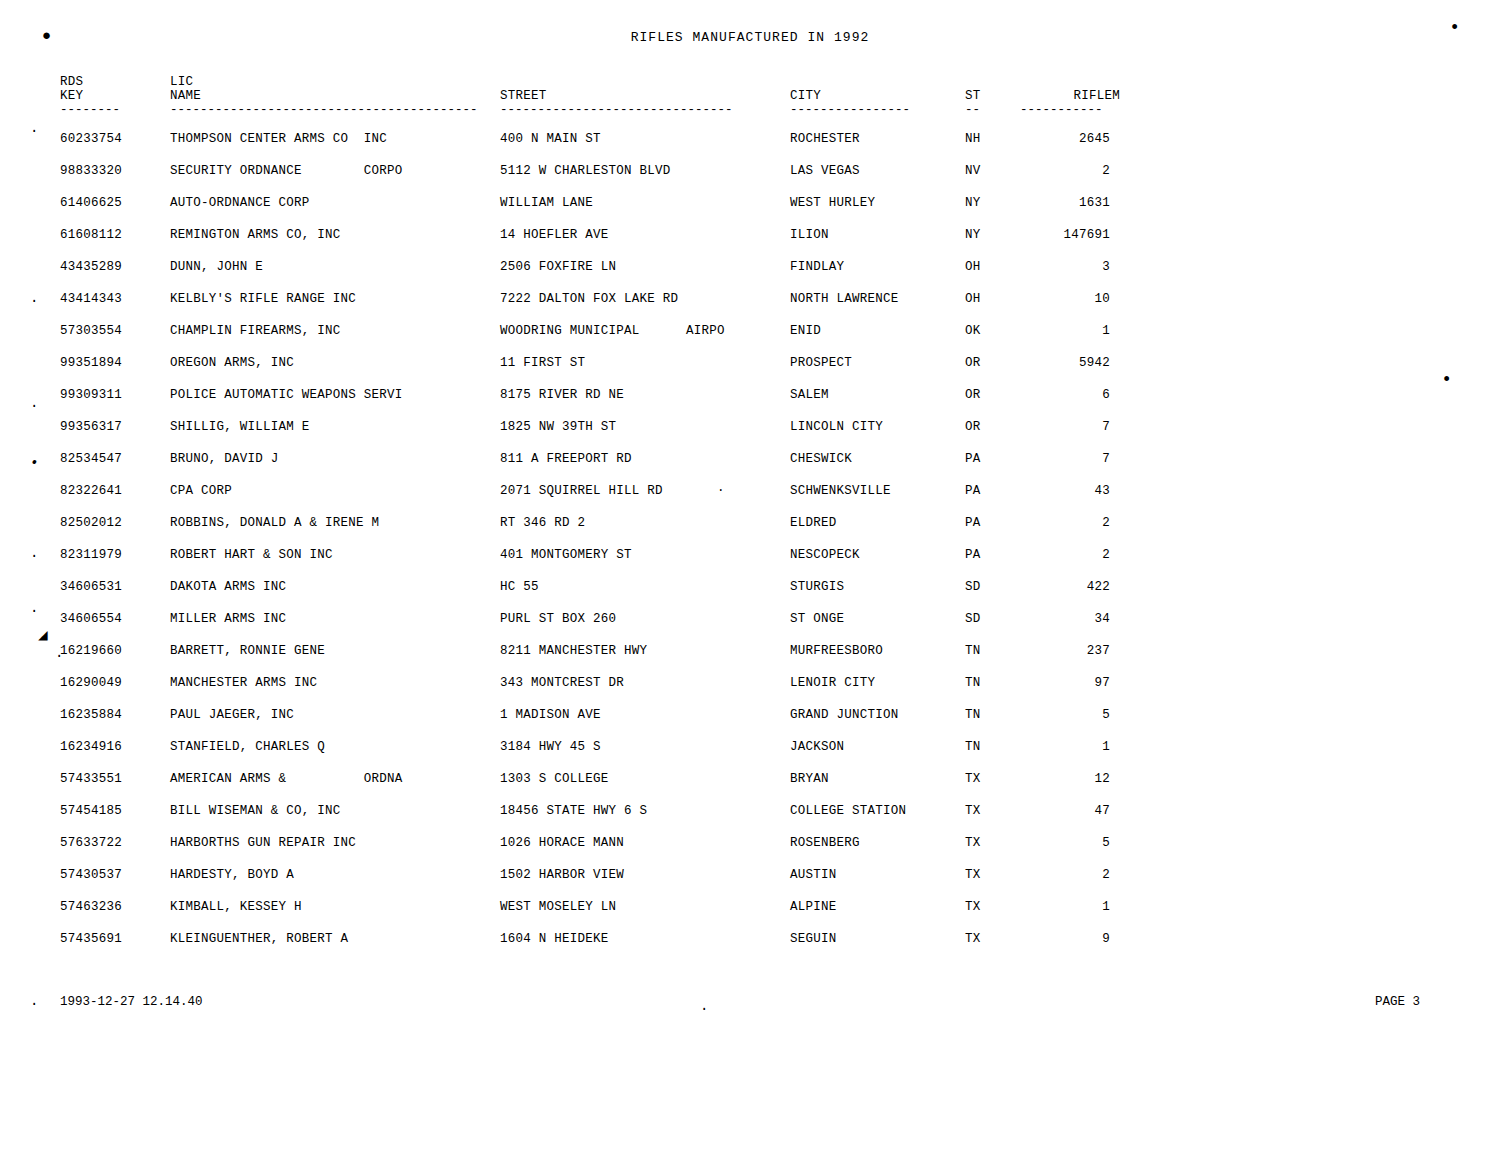●
•
•
.
.
.
•
.
.
◢
.
RIFLES MANUFACTURED IN 1992
| RDS KEY | LIC NAME | STREET | CITY | ST | RIFLEM |
| --- | --- | --- | --- | --- | --- |
| -------- | ----------------------------------------- | ------------------------------- | ---------------- | -- | ----------- |
| 60233754 | THOMPSON CENTER ARMS CO INC | 400 N MAIN ST | ROCHESTER | NH | 2645 |
| 98833320 | SECURITY ORDNANCE CORPO | 5112 W CHARLESTON BLVD | LAS VEGAS | NV | 2 |
| 61406625 | AUTO-ORDNANCE CORP | WILLIAM LANE | WEST HURLEY | NY | 1631 |
| 61608112 | REMINGTON ARMS CO, INC | 14 HOEFLER AVE | ILION | NY | 147691 |
| 43435289 | DUNN, JOHN E | 2506 FOXFIRE LN | FINDLAY | OH | 3 |
| 43414343 | KELBLY'S RIFLE RANGE INC | 7222 DALTON FOX LAKE RD | NORTH LAWRENCE | OH | 10 |
| 57303554 | CHAMPLIN FIREARMS, INC | WOODRING MUNICIPAL AIRPO | ENID | OK | 1 |
| 99351894 | OREGON ARMS, INC | 11 FIRST ST | PROSPECT | OR | 5942 |
| 99309311 | POLICE AUTOMATIC WEAPONS SERVI | 8175 RIVER RD NE | SALEM | OR | 6 |
| 99356317 | SHILLIG, WILLIAM E | 1825 NW 39TH ST | LINCOLN CITY | OR | 7 |
| 82534547 | BRUNO, DAVID J | 811 A FREEPORT RD | CHESWICK | PA | 7 |
| 82322641 | CPA CORP | 2071 SQUIRREL HILL RD · | SCHWENKSVILLE | PA | 43 |
| 82502012 | ROBBINS, DONALD A & IRENE M | RT 346 RD 2 | ELDRED | PA | 2 |
| 82311979 | ROBERT HART & SON INC | 401 MONTGOMERY ST | NESCOPECK | PA | 2 |
| 34606531 | DAKOTA ARMS INC | HC 55 | STURGIS | SD | 422 |
| 34606554 | MILLER ARMS INC | PURL ST BOX 260 | ST ONGE | SD | 34 |
| 16219660 | BARRETT, RONNIE GENE | 8211 MANCHESTER HWY | MURFREESBORO | TN | 237 |
| 16290049 | MANCHESTER ARMS INC | 343 MONTCREST DR | LENOIR CITY | TN | 97 |
| 16235884 | PAUL JAEGER, INC | 1 MADISON AVE | GRAND JUNCTION | TN | 5 |
| 16234916 | STANFIELD, CHARLES Q | 3184 HWY 45 S | JACKSON | TN | 1 |
| 57433551 | AMERICAN ARMS & ORDNA | 1303 S COLLEGE | BRYAN | TX | 12 |
| 57454185 | BILL WISEMAN & CO, INC | 18456 STATE HWY 6 S | COLLEGE STATION | TX | 47 |
| 57633722 | HARBORTHS GUN REPAIR INC | 1026 HORACE MANN | ROSENBERG | TX | 5 |
| 57430537 | HARDESTY, BOYD A | 1502 HARBOR VIEW | AUSTIN | TX | 2 |
| 57463236 | KIMBALL, KESSEY H | WEST MOSELEY LN | ALPINE | TX | 1 |
| 57435691 | KLEINGUENTHER, ROBERT A | 1604 N HEIDEKE | SEGUIN | TX | 9 |
1993-12-27 12.14.40 PAGE 3
.
.